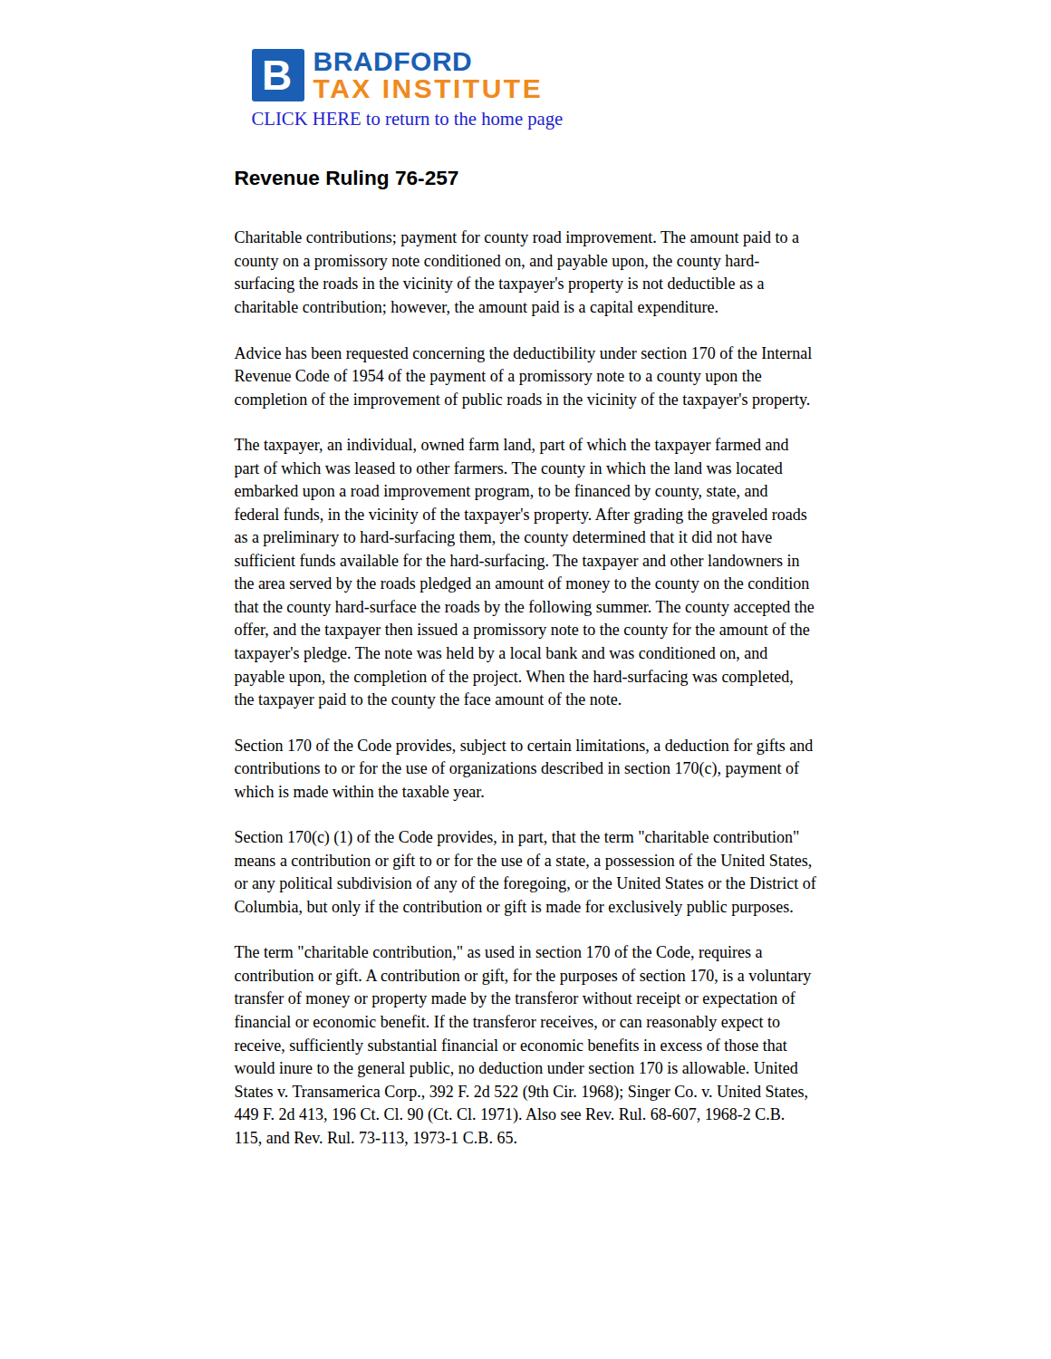B
BRADFORD
TAX INSTITUTE
CLICK HERE to return to the home page
Revenue Ruling 76-257
Charitable contributions; payment for county road improvement. The amount paid to a county on a promissory note conditioned on, and payable upon, the county hard-surfacing the roads in the vicinity of the taxpayer's property is not deductible as a charitable contribution; however, the amount paid is a capital expenditure.
Advice has been requested concerning the deductibility under section 170 of the Internal Revenue Code of 1954 of the payment of a promissory note to a county upon the completion of the improvement of public roads in the vicinity of the taxpayer's property.
The taxpayer, an individual, owned farm land, part of which the taxpayer farmed and part of which was leased to other farmers. The county in which the land was located embarked upon a road improvement program, to be financed by county, state, and federal funds, in the vicinity of the taxpayer's property. After grading the graveled roads as a preliminary to hard-surfacing them, the county determined that it did not have sufficient funds available for the hard-surfacing. The taxpayer and other landowners in the area served by the roads pledged an amount of money to the county on the condition that the county hard-surface the roads by the following summer. The county accepted the offer, and the taxpayer then issued a promissory note to the county for the amount of the taxpayer's pledge. The note was held by a local bank and was conditioned on, and payable upon, the completion of the project. When the hard-surfacing was completed, the taxpayer paid to the county the face amount of the note.
Section 170 of the Code provides, subject to certain limitations, a deduction for gifts and contributions to or for the use of organizations described in section 170(c), payment of which is made within the taxable year.
Section 170(c) (1) of the Code provides, in part, that the term "charitable contribution" means a contribution or gift to or for the use of a state, a possession of the United States, or any political subdivision of any of the foregoing, or the United States or the District of Columbia, but only if the contribution or gift is made for exclusively public purposes.
The term "charitable contribution," as used in section 170 of the Code, requires a contribution or gift. A contribution or gift, for the purposes of section 170, is a voluntary transfer of money or property made by the transferor without receipt or expectation of financial or economic benefit. If the transferor receives, or can reasonably expect to receive, sufficiently substantial financial or economic benefits in excess of those that would inure to the general public, no deduction under section 170 is allowable. United States v. Transamerica Corp., 392 F. 2d 522 (9th Cir. 1968); Singer Co. v. United States, 449 F. 2d 413, 196 Ct. Cl. 90 (Ct. Cl. 1971). Also see Rev. Rul. 68-607, 1968-2 C.B. 115, and Rev. Rul. 73-113, 1973-1 C.B. 65.